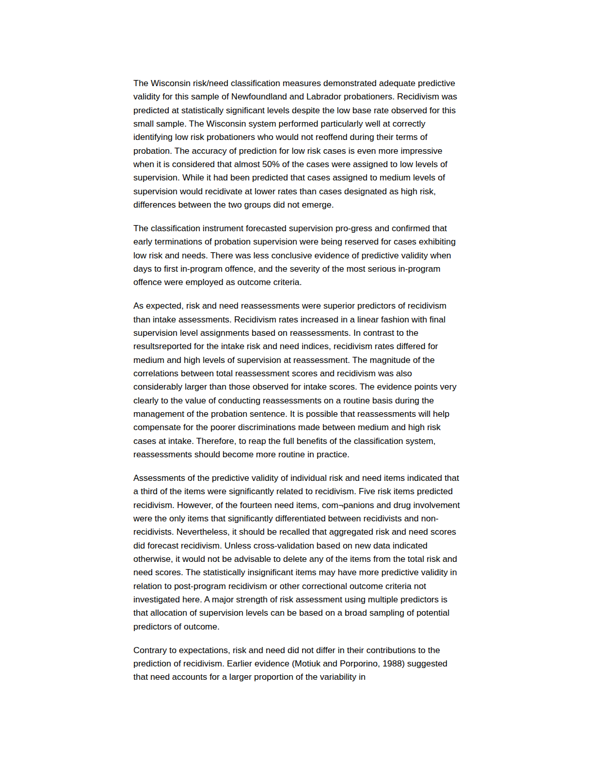The Wisconsin risk/need classification measures demonstrated adequate predictive validity for this sample of Newfoundland and Labrador probationers. Recidivism was predicted at statistically significant levels despite the low base rate observed for this small sample. The Wisconsin system performed particularly well at correctly identifying low risk probationers who would not reoffend during their terms of probation. The accuracy of prediction for low risk cases is even more impressive when it is considered that almost 50% of the cases were assigned to low levels of supervision. While it had been predicted that cases assigned to medium levels of supervision would recidivate at lower rates than cases designated as high risk, differences between the two groups did not emerge.
The classification instrument forecasted supervision pro-gress and confirmed that early terminations of probation supervision were being reserved for cases exhibiting low risk and needs. There was less conclusive evidence of predictive validity when days to first in-program offence, and the severity of the most serious in-program offence were employed as outcome criteria.
As expected, risk and need reassessments were superior predictors of recidivism than intake assessments. Recidivism rates increased in a linear fashion with final supervision level assignments based on reassessments. In contrast to the resultsreported for the intake risk and need indices, recidivism rates differed for medium and high levels of supervision at reassessment. The magnitude of the correlations between total reassessment scores and recidivism was also considerably larger than those observed for intake scores. The evidence points very clearly to the value of conducting reassessments on a routine basis during the management of the probation sentence. It is possible that reassessments will help compensate for the poorer discriminations made between medium and high risk cases at intake. Therefore, to reap the full benefits of the classification system, reassessments should become more routine in practice.
Assessments of the predictive validity of individual risk and need items indicated that a third of the items were significantly related to recidivism. Five risk items predicted recidivism. However, of the fourteen need items, com¬panions and drug involvement were the only items that significantly differentiated between recidivists and non-recidivists. Nevertheless, it should be recalled that aggregated risk and need scores did forecast recidivism. Unless cross-validation based on new data indicated otherwise, it would not be advisable to delete any of the items from the total risk and need scores. The statistically insignificant items may have more predictive validity in relation to post-program recidivism or other correctional outcome criteria not investigated here. A major strength of risk assessment using multiple predictors is that allocation of supervision levels can be based on a broad sampling of potential predictors of outcome.
Contrary to expectations, risk and need did not differ in their contributions to the prediction of recidivism. Earlier evidence (Motiuk and Porporino, 1988) suggested that need accounts for a larger proportion of the variability in